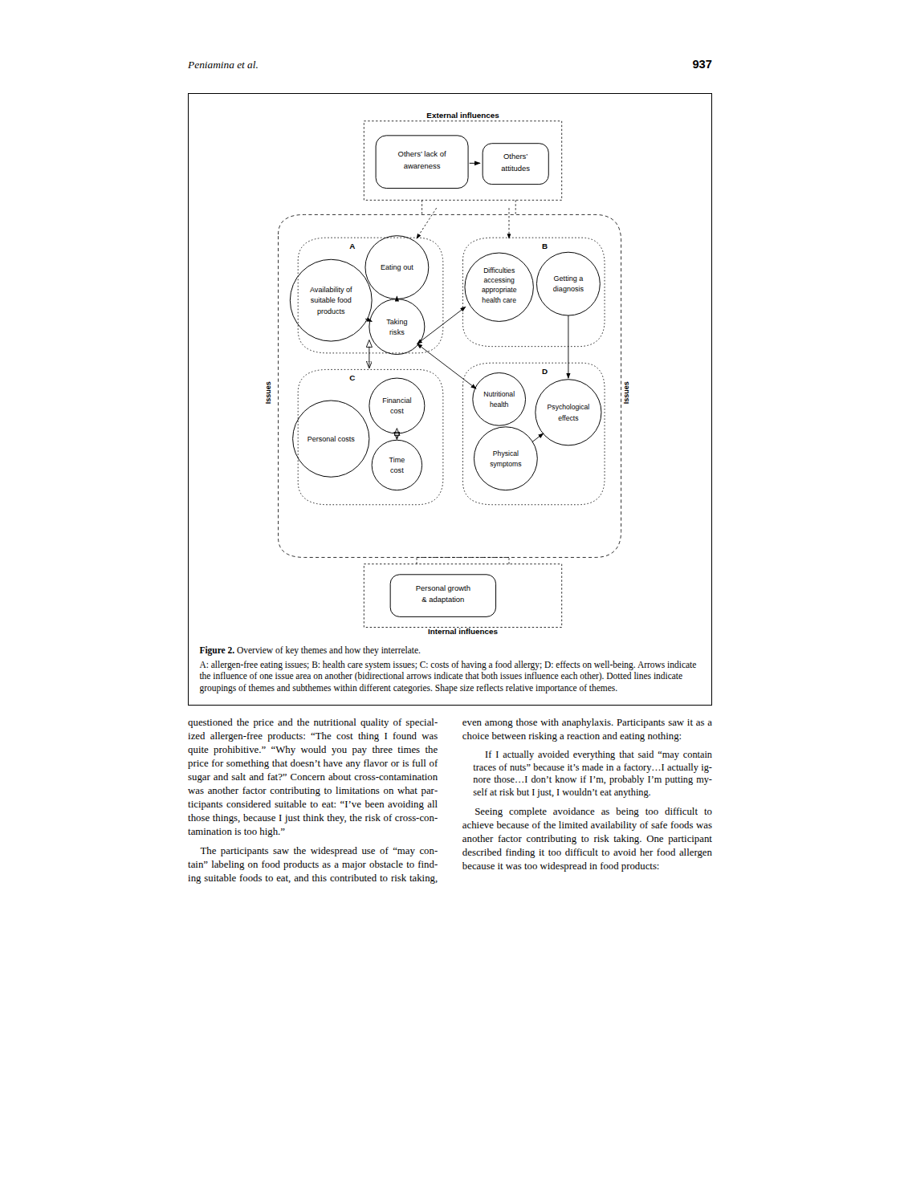Peniamina et al. 937
External influences Others’ lack of awareness Others’ attitudes Issues Issues A Availability of suitable food products Eating out Taking risks B Difficulties accessing appropriate health care Getting a diagnosis C Personal costs Financial cost Time cost D Nutritional health Psychological effects Physical symptoms Internal influences Personal growth & adaptation
Figure 2. Overview of key themes and how they interrelate.
A: allergen-free eating issues; B: health care system issues; C: costs of having a food allergy; D: effects on well-being. Arrows indicate the influence of one issue area on another (bidirectional arrows indicate that both issues influence each other). Dotted lines indicate groupings of themes and subthemes within different categories. Shape size reflects relative importance of themes.
questioned the price and the nutritional quality of specialized allergen-free products: “The cost thing I found was quite prohibitive.” “Why would you pay three times the price for something that doesn’t have any flavor or is full of sugar and salt and fat?” Concern about cross-contamination was another factor contributing to limitations on what participants considered suitable to eat: “I’ve been avoiding all those things, because I just think they, the risk of cross-contamination is too high.”
The participants saw the widespread use of “may contain” labeling on food products as a major obstacle to finding suitable foods to eat, and this contributed to risk taking, even among those with anaphylaxis. Participants saw it as a choice between risking a reaction and eating nothing:
If I actually avoided everything that said “may contain traces of nuts” because it’s made in a factory…I actually ignore those…I don’t know if I’m, probably I’m putting myself at risk but I just, I wouldn’t eat anything.
Seeing complete avoidance as being too difficult to achieve because of the limited availability of safe foods was another factor contributing to risk taking. One participant described finding it too difficult to avoid her food allergen because it was too widespread in food products: